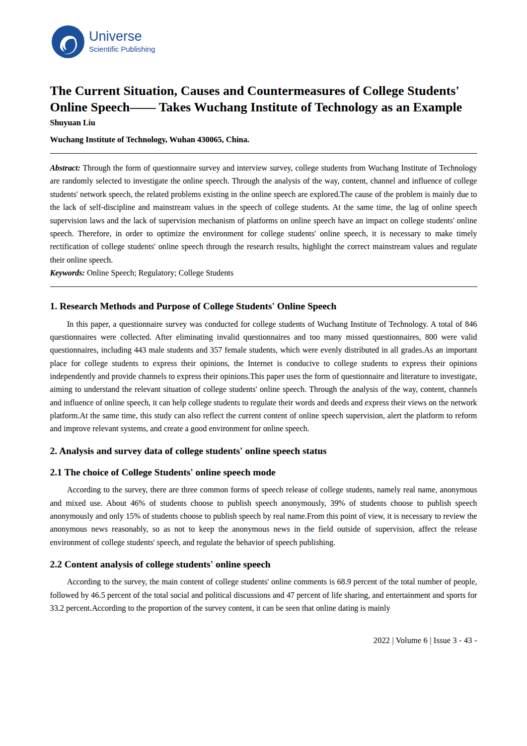Universe Scientific Publishing
The Current Situation, Causes and Countermeasures of College Students' Online Speech—— Takes Wuchang Institute of Technology as an Example
Shuyuan Liu
Wuchang Institute of Technology, Wuhan 430065, China.
Abstract: Through the form of questionnaire survey and interview survey, college students from Wuchang Institute of Technology are randomly selected to investigate the online speech. Through the analysis of the way, content, channel and influence of college students' network speech, the related problems existing in the online speech are explored.The cause of the problem is mainly due to the lack of self-discipline and mainstream values in the speech of college students. At the same time, the lag of online speech supervision laws and the lack of supervision mechanism of platforms on online speech have an impact on college students' online speech. Therefore, in order to optimize the environment for college students' online speech, it is necessary to make timely rectification of college students' online speech through the research results, highlight the correct mainstream values and regulate their online speech.
Keywords: Online Speech; Regulatory; College Students
1. Research Methods and Purpose of College Students' Online Speech
In this paper, a questionnaire survey was conducted for college students of Wuchang Institute of Technology. A total of 846 questionnaires were collected. After eliminating invalid questionnaires and too many missed questionnaires, 800 were valid questionnaires, including 443 male students and 357 female students, which were evenly distributed in all grades.As an important place for college students to express their opinions, the Internet is conducive to college students to express their opinions independently and provide channels to express their opinions.This paper uses the form of questionnaire and literature to investigate, aiming to understand the relevant situation of college students' online speech. Through the analysis of the way, content, channels and influence of online speech, it can help college students to regulate their words and deeds and express their views on the network platform.At the same time, this study can also reflect the current content of online speech supervision, alert the platform to reform and improve relevant systems, and create a good environment for online speech.
2. Analysis and survey data of college students' online speech status
2.1 The choice of College Students' online speech mode
According to the survey, there are three common forms of speech release of college students, namely real name, anonymous and mixed use. About 46% of students choose to publish speech anonymously, 39% of students choose to publish speech anonymously and only 15% of students choose to publish speech by real name.From this point of view, it is necessary to review the anonymous news reasonably, so as not to keep the anonymous news in the field outside of supervision, affect the release environment of college students' speech, and regulate the behavior of speech publishing.
2.2 Content analysis of college students' online speech
According to the survey, the main content of college students' online comments is 68.9 percent of the total number of people, followed by 46.5 percent of the total social and political discussions and 47 percent of life sharing, and entertainment and sports for 33.2 percent.According to the proportion of the survey content, it can be seen that online dating is mainly
2022 | Volume 6 | Issue 3 - 43 -